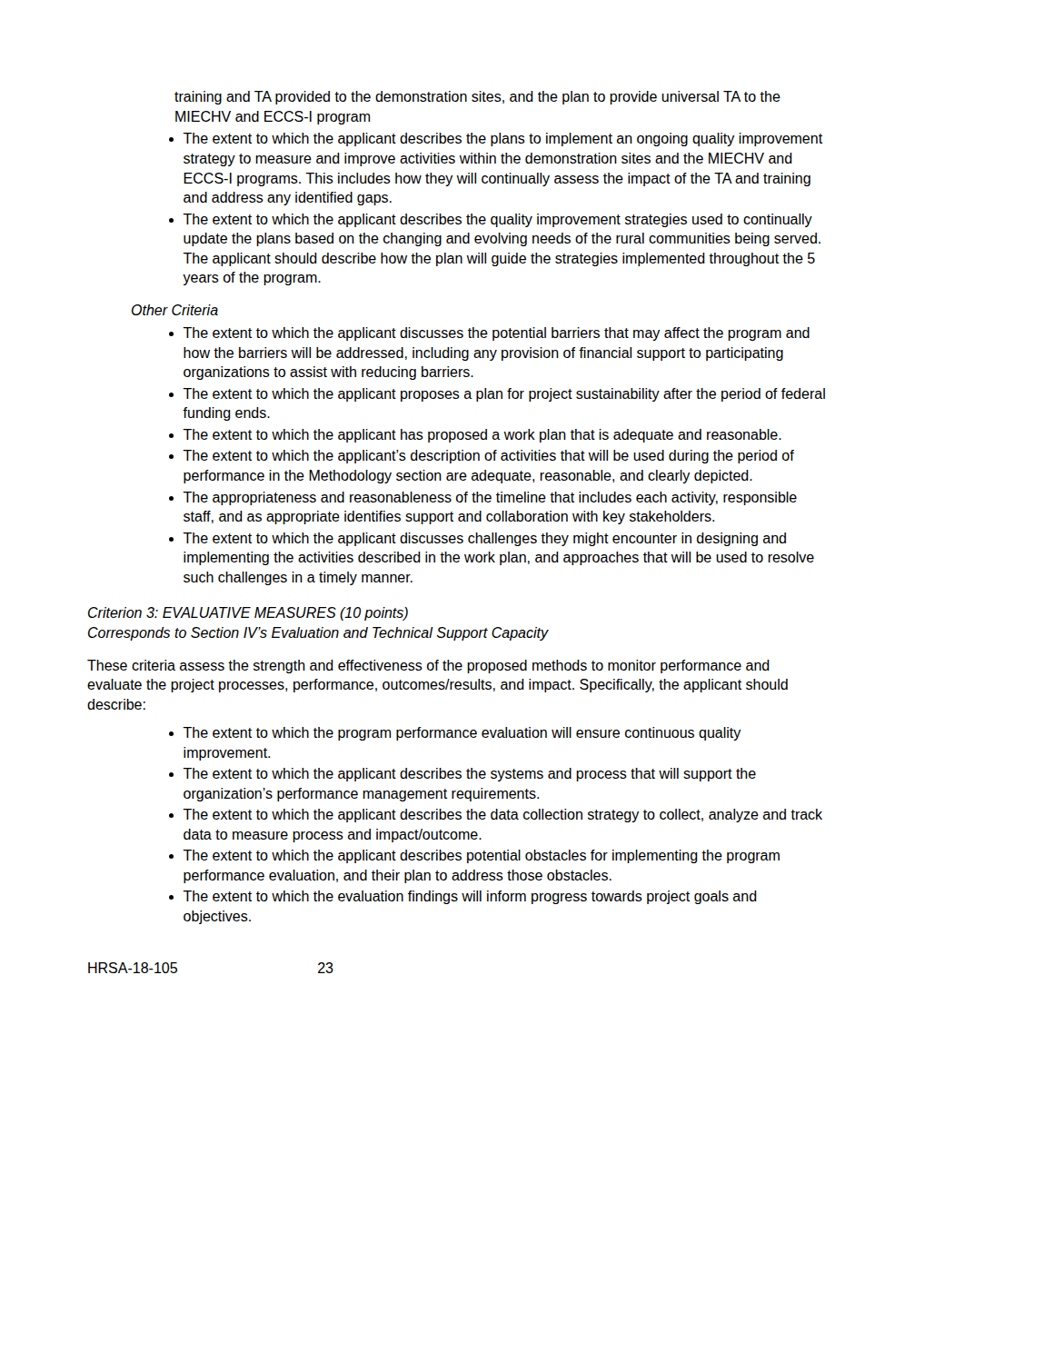training and TA provided to the demonstration sites, and the plan to provide universal TA to the MIECHV and ECCS-I program
The extent to which the applicant describes the plans to implement an ongoing quality improvement strategy to measure and improve activities within the demonstration sites and the MIECHV and ECCS-I programs. This includes how they will continually assess the impact of the TA and training and address any identified gaps.
The extent to which the applicant describes the quality improvement strategies used to continually update the plans based on the changing and evolving needs of the rural communities being served. The applicant should describe how the plan will guide the strategies implemented throughout the 5 years of the program.
Other Criteria
The extent to which the applicant discusses the potential barriers that may affect the program and how the barriers will be addressed, including any provision of financial support to participating organizations to assist with reducing barriers.
The extent to which the applicant proposes a plan for project sustainability after the period of federal funding ends.
The extent to which the applicant has proposed a work plan that is adequate and reasonable.
The extent to which the applicant’s description of activities that will be used during the period of performance in the Methodology section are adequate, reasonable, and clearly depicted.
The appropriateness and reasonableness of the timeline that includes each activity, responsible staff, and as appropriate identifies support and collaboration with key stakeholders.
The extent to which the applicant discusses challenges they might encounter in designing and implementing the activities described in the work plan, and approaches that will be used to resolve such challenges in a timely manner.
Criterion 3: EVALUATIVE MEASURES (10 points)
Corresponds to Section IV’s Evaluation and Technical Support Capacity
These criteria assess the strength and effectiveness of the proposed methods to monitor performance and evaluate the project processes, performance, outcomes/results, and impact. Specifically, the applicant should describe:
The extent to which the program performance evaluation will ensure continuous quality improvement.
The extent to which the applicant describes the systems and process that will support the organization’s performance management requirements.
The extent to which the applicant describes the data collection strategy to collect, analyze and track data to measure process and impact/outcome.
The extent to which the applicant describes potential obstacles for implementing the program performance evaluation, and their plan to address those obstacles.
The extent to which the evaluation findings will inform progress towards project goals and objectives.
HRSA-18-10523